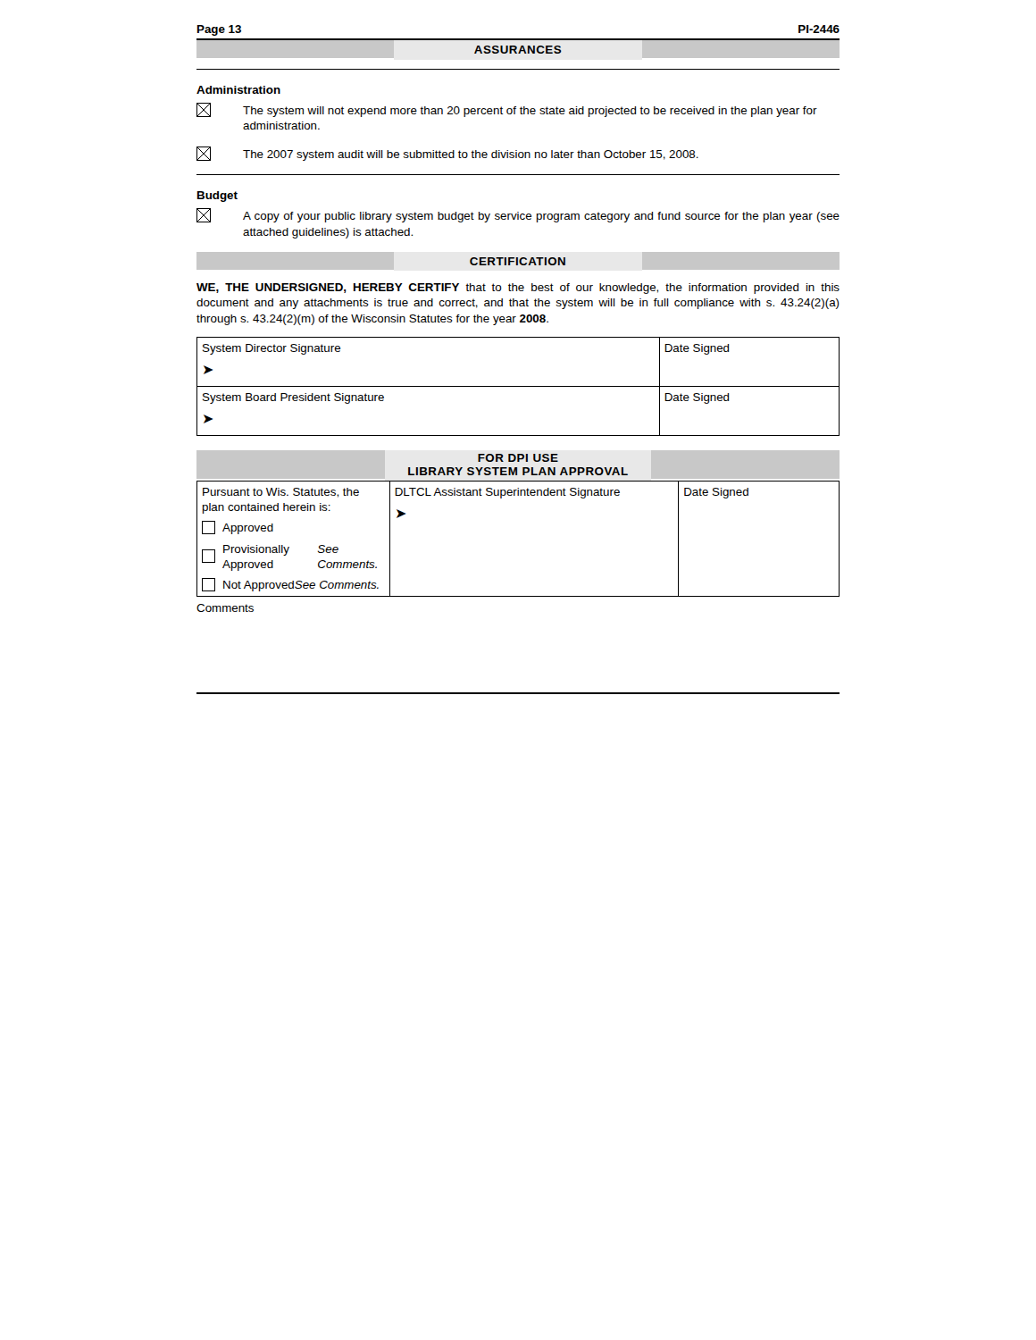Page 13 PI-2446
ASSURANCES
Administration
The system will not expend more than 20 percent of the state aid projected to be received in the plan year for administration.
The 2007 system audit will be submitted to the division no later than October 15, 2008.
Budget
A copy of your public library system budget by service program category and fund source for the plan year (see attached guidelines) is attached.
CERTIFICATION
WE, THE UNDERSIGNED, HEREBY CERTIFY that to the best of our knowledge, the information provided in this document and any attachments is true and correct, and that the system will be in full compliance with s. 43.24(2)(a) through s. 43.24(2)(m) of the Wisconsin Statutes for the year 2008.
| System Director Signature ➤ | Date Signed |
| System Board President Signature ➤ | Date Signed |
FOR DPI USE
LIBRARY SYSTEM PLAN APPROVAL
| Pursuant to Wis. Statutes, the plan contained herein is: Approved Provisionally Approved See Comments. Not Approved See Comments. | DLTCL Assistant Superintendent Signature ➤ | Date Signed |
Comments